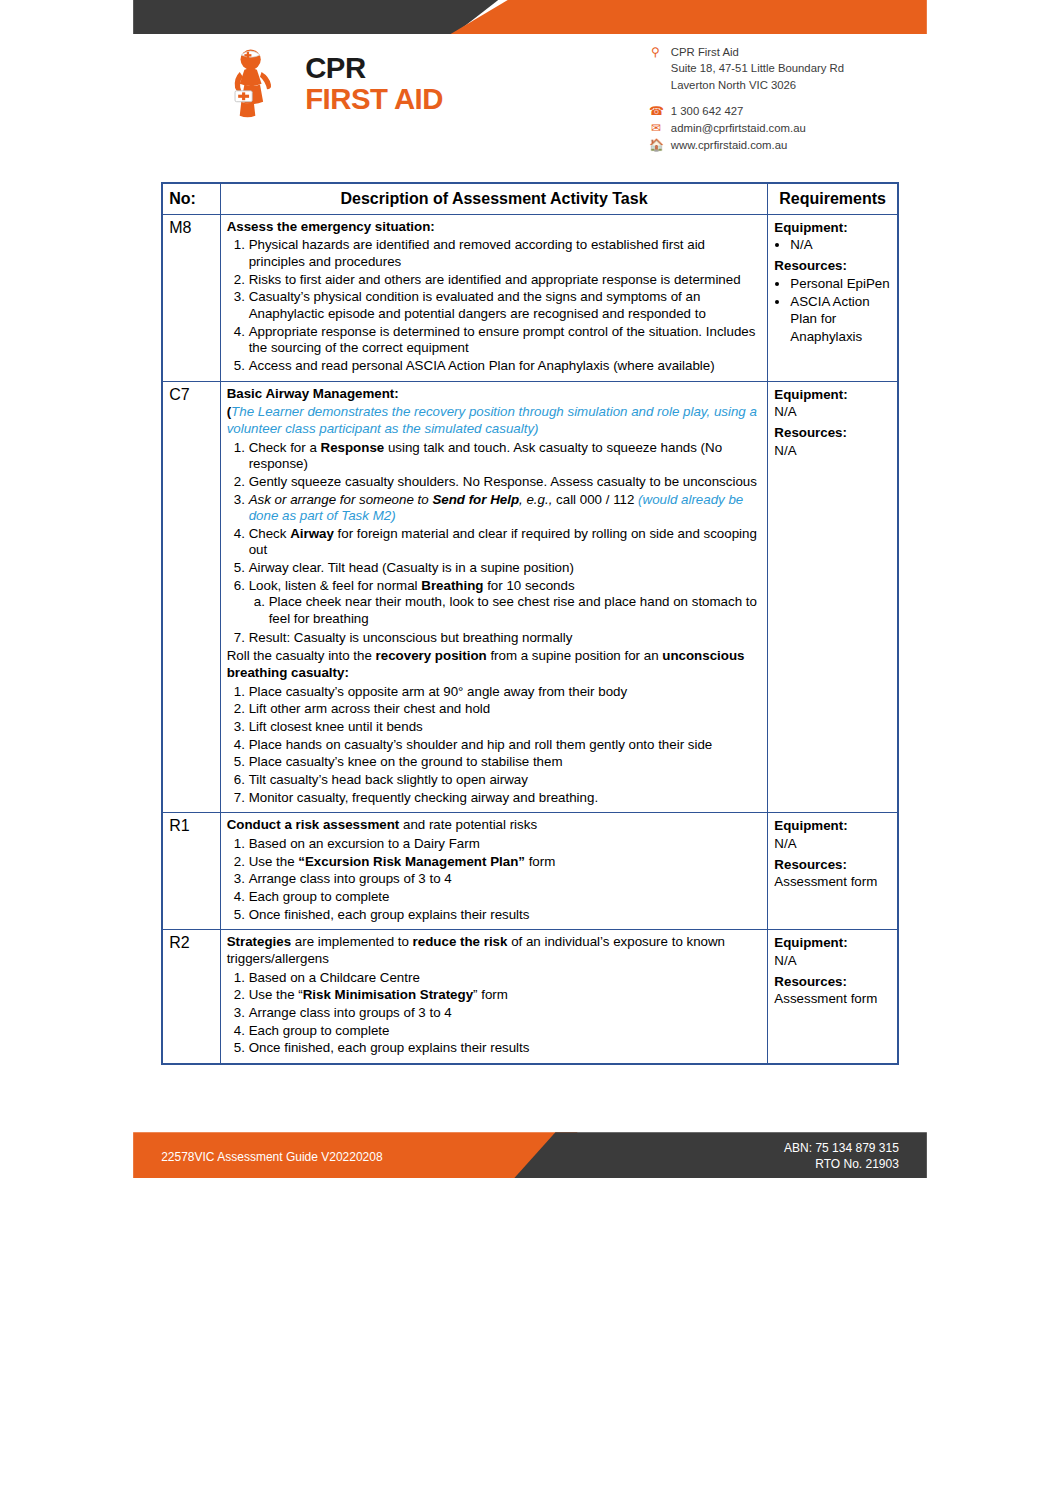CPR FIRST AID
⚲ CPR First Aid
Suite 18, 47-51 Little Boundary Rd
Laverton North VIC 3026
☎ 1 300 642 427
✉ admin@cprfirtstaid.com.au
🏠 www.cprfirstaid.com.au
| No: | Description of Assessment Activity Task | Requirements |
| --- | --- | --- |
| M8 | Assess the emergency situation: Physical hazards are identified and removed according to established first aid principles and procedures Risks to first aider and others are identified and appropriate response is determined Casualty’s physical condition is evaluated and the signs and symptoms of an Anaphylactic episode and potential dangers are recognised and responded to Appropriate response is determined to ensure prompt control of the situation. Includes the sourcing of the correct equipment Access and read personal ASCIA Action Plan for Anaphylaxis (where available) | Equipment: N/A Resources: Personal EpiPen ASCIA Action Plan for Anaphylaxis |
| C7 | Basic Airway Management: ( The Learner demonstrates the recovery position through simulation and role play, using a volunteer class participant as the simulated casualty) Check for a Response using talk and touch. Ask casualty to squeeze hands (No response) Gently squeeze casualty shoulders. No Response. Assess casualty to be unconscious Ask or arrange for someone to Send for Help , e.g., call 000 / 112 (would already be done as part of Task M2) Check Airway for foreign material and clear if required by rolling on side and scooping out Airway clear. Tilt head (Casualty is in a supine position) Look, listen & feel for normal Breathing for 10 seconds Place cheek near their mouth, look to see chest rise and place hand on stomach to feel for breathing Result: Casualty is unconscious but breathing normally Roll the casualty into the recovery position from a supine position for an unconscious breathing casualty: Place casualty’s opposite arm at 90° angle away from their body Lift other arm across their chest and hold Lift closest knee until it bends Place hands on casualty’s shoulder and hip and roll them gently onto their side Place casualty’s knee on the ground to stabilise them Tilt casualty’s head back slightly to open airway Monitor casualty, frequently checking airway and breathing. | Equipment: N/A Resources: N/A |
| R1 | Conduct a risk assessment and rate potential risks Based on an excursion to a Dairy Farm Use the “Excursion Risk Management Plan” form Arrange class into groups of 3 to 4 Each group to complete Once finished, each group explains their results | Equipment: N/A Resources: Assessment form |
| R2 | Strategies are implemented to reduce the risk of an individual’s exposure to known triggers/allergens Based on a Childcare Centre Use the “ Risk Minimisation Strategy ” form Arrange class into groups of 3 to 4 Each group to complete Once finished, each group explains their results | Equipment: N/A Resources: Assessment form |
22578VIC Assessment Guide V20220208
ABN: 75 134 879 315
RTO No. 21903